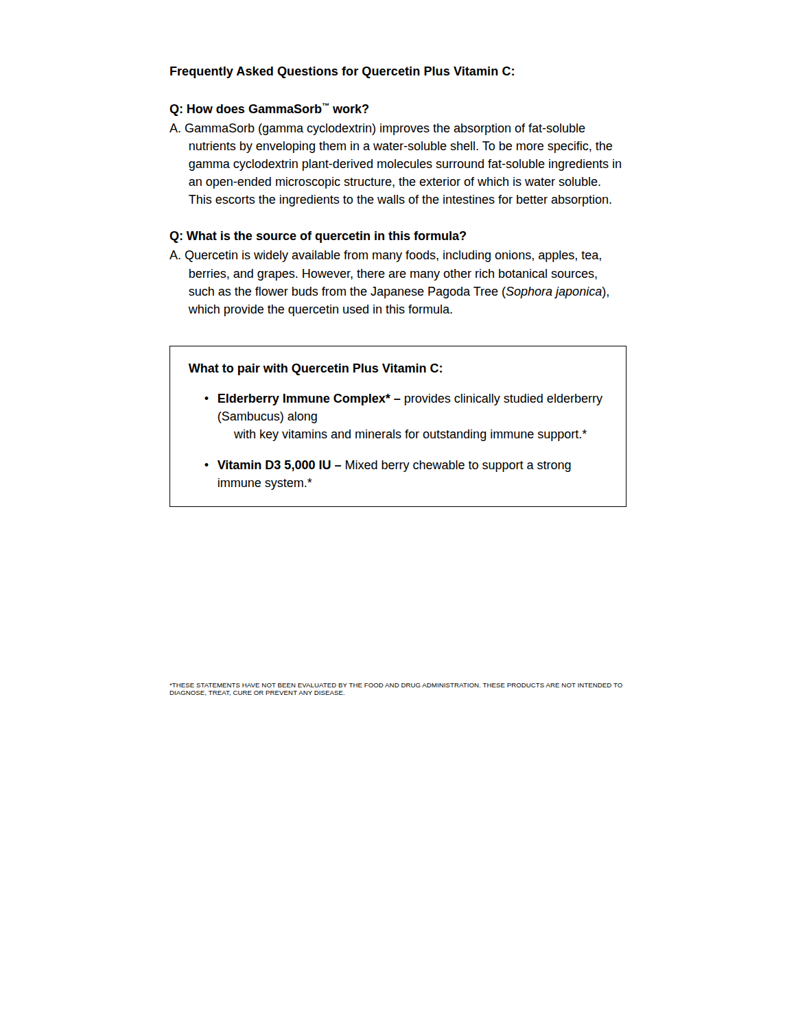Frequently Asked Questions for Quercetin Plus Vitamin C:
Q: How does GammaSorb™ work?
A. GammaSorb (gamma cyclodextrin) improves the absorption of fat-soluble nutrients by enveloping them in a water-soluble shell. To be more specific, the gamma cyclodextrin plant-derived molecules surround fat-soluble ingredients in an open-ended microscopic structure, the exterior of which is water soluble. This escorts the ingredients to the walls of the intestines for better absorption.
Q: What is the source of quercetin in this formula?
A. Quercetin is widely available from many foods, including onions, apples, tea, berries, and grapes. However, there are many other rich botanical sources, such as the flower buds from the Japanese Pagoda Tree (Sophora japonica), which provide the quercetin used in this formula.
What to pair with Quercetin Plus Vitamin C:
Elderberry Immune Complex* – provides clinically studied elderberry (Sambucus) alongwith key vitamins and minerals for outstanding immune support.*
Vitamin D3 5,000 IU – Mixed berry chewable to support a strong immune system.*
*THESE STATEMENTS HAVE NOT BEEN EVALUATED BY THE FOOD AND DRUG ADMINISTRATION. THESE PRODUCTS ARE NOT INTENDED TO DIAGNOSE, TREAT, CURE OR PREVENT ANY DISEASE.